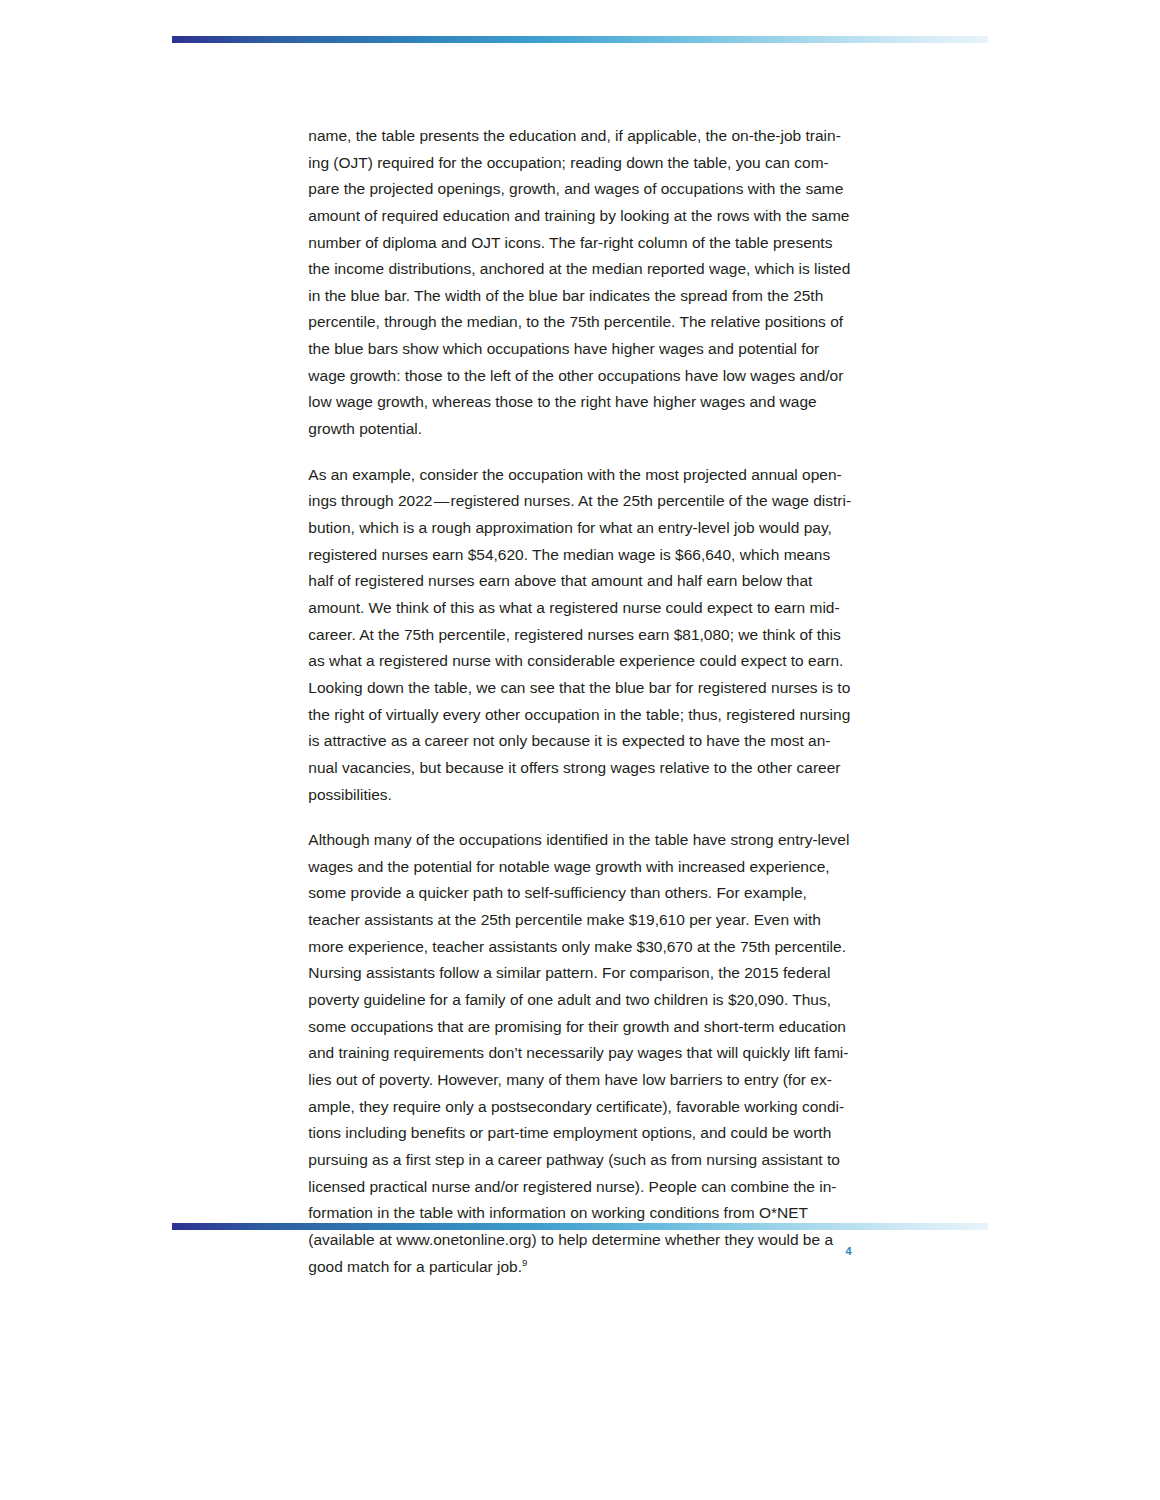name, the table presents the education and, if applicable, the on-the-job training (OJT) required for the occupation; reading down the table, you can compare the projected openings, growth, and wages of occupations with the same amount of required education and training by looking at the rows with the same number of diploma and OJT icons. The far-right column of the table presents the income distributions, anchored at the median reported wage, which is listed in the blue bar. The width of the blue bar indicates the spread from the 25th percentile, through the median, to the 75th percentile. The relative positions of the blue bars show which occupations have higher wages and potential for wage growth: those to the left of the other occupations have low wages and/or low wage growth, whereas those to the right have higher wages and wage growth potential.
As an example, consider the occupation with the most projected annual openings through 2022 — registered nurses. At the 25th percentile of the wage distribution, which is a rough approximation for what an entry-level job would pay, registered nurses earn $54,620. The median wage is $66,640, which means half of registered nurses earn above that amount and half earn below that amount. We think of this as what a registered nurse could expect to earn mid-career. At the 75th percentile, registered nurses earn $81,080; we think of this as what a registered nurse with considerable experience could expect to earn. Looking down the table, we can see that the blue bar for registered nurses is to the right of virtually every other occupation in the table; thus, registered nursing is attractive as a career not only because it is expected to have the most annual vacancies, but because it offers strong wages relative to the other career possibilities.
Although many of the occupations identified in the table have strong entry-level wages and the potential for notable wage growth with increased experience, some provide a quicker path to self-sufficiency than others. For example, teacher assistants at the 25th percentile make $19,610 per year. Even with more experience, teacher assistants only make $30,670 at the 75th percentile. Nursing assistants follow a similar pattern. For comparison, the 2015 federal poverty guideline for a family of one adult and two children is $20,090. Thus, some occupations that are promising for their growth and short-term education and training requirements don’t necessarily pay wages that will quickly lift families out of poverty. However, many of them have low barriers to entry (for example, they require only a postsecondary certificate), favorable working conditions including benefits or part-time employment options, and could be worth pursuing as a first step in a career pathway (such as from nursing assistant to licensed practical nurse and/or registered nurse). People can combine the information in the table with information on working conditions from O*NET (available at www.onetonline.org) to help determine whether they would be a good match for a particular job.9
4